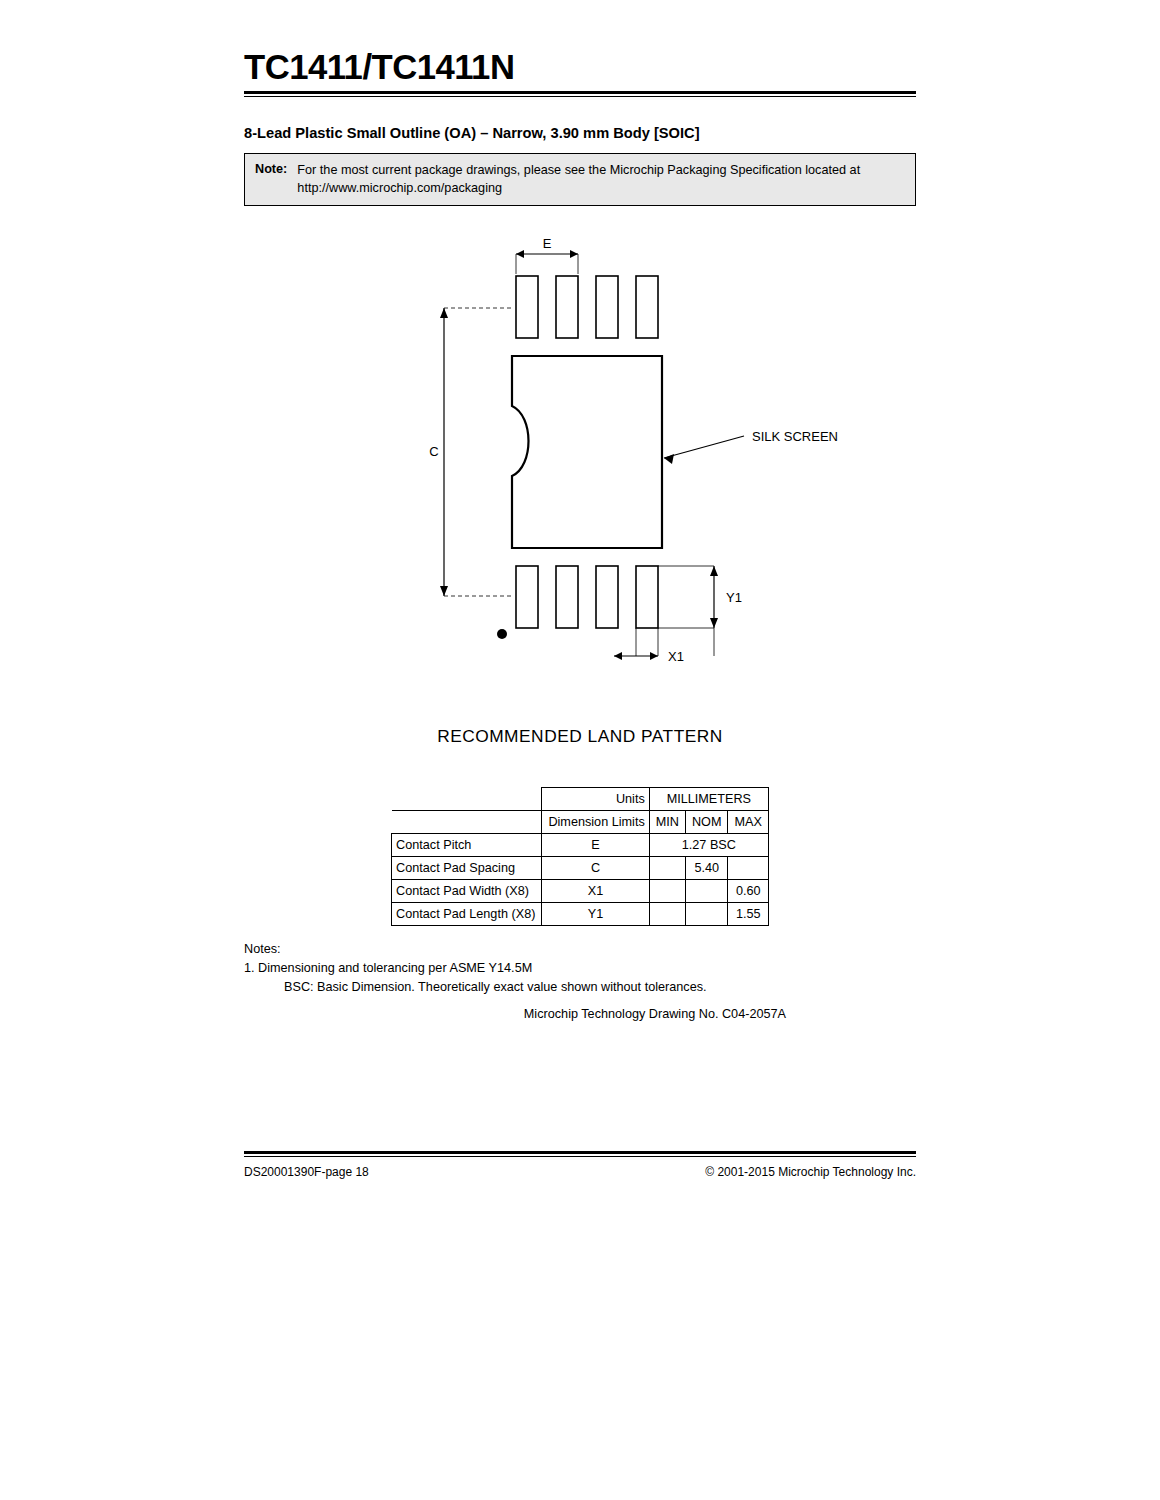TC1411/TC1411N
8-Lead Plastic Small Outline (OA) – Narrow, 3.90 mm Body [SOIC]
Note:
For the most current package drawings, please see the Microchip Packaging Specification located at http://www.microchip.com/packaging
E C SILK SCREEN Y1 X1
RECOMMENDED LAND PATTERN
| | Units | MILLIMETERS |
| | Dimension Limits | MIN | NOM | MAX |
| Contact Pitch | E | 1.27 BSC |
| Contact Pad Spacing | C | | 5.40 | |
| Contact Pad Width (X8) | X1 | | | 0.60 |
| Contact Pad Length (X8) | Y1 | | | 1.55 |
Notes:
1. Dimensioning and tolerancing per ASME Y14.5M
BSC: Basic Dimension. Theoretically exact value shown without tolerances.
Microchip Technology Drawing No. C04-2057A
DS20001390F-page 18
© 2001-2015 Microchip Technology Inc.